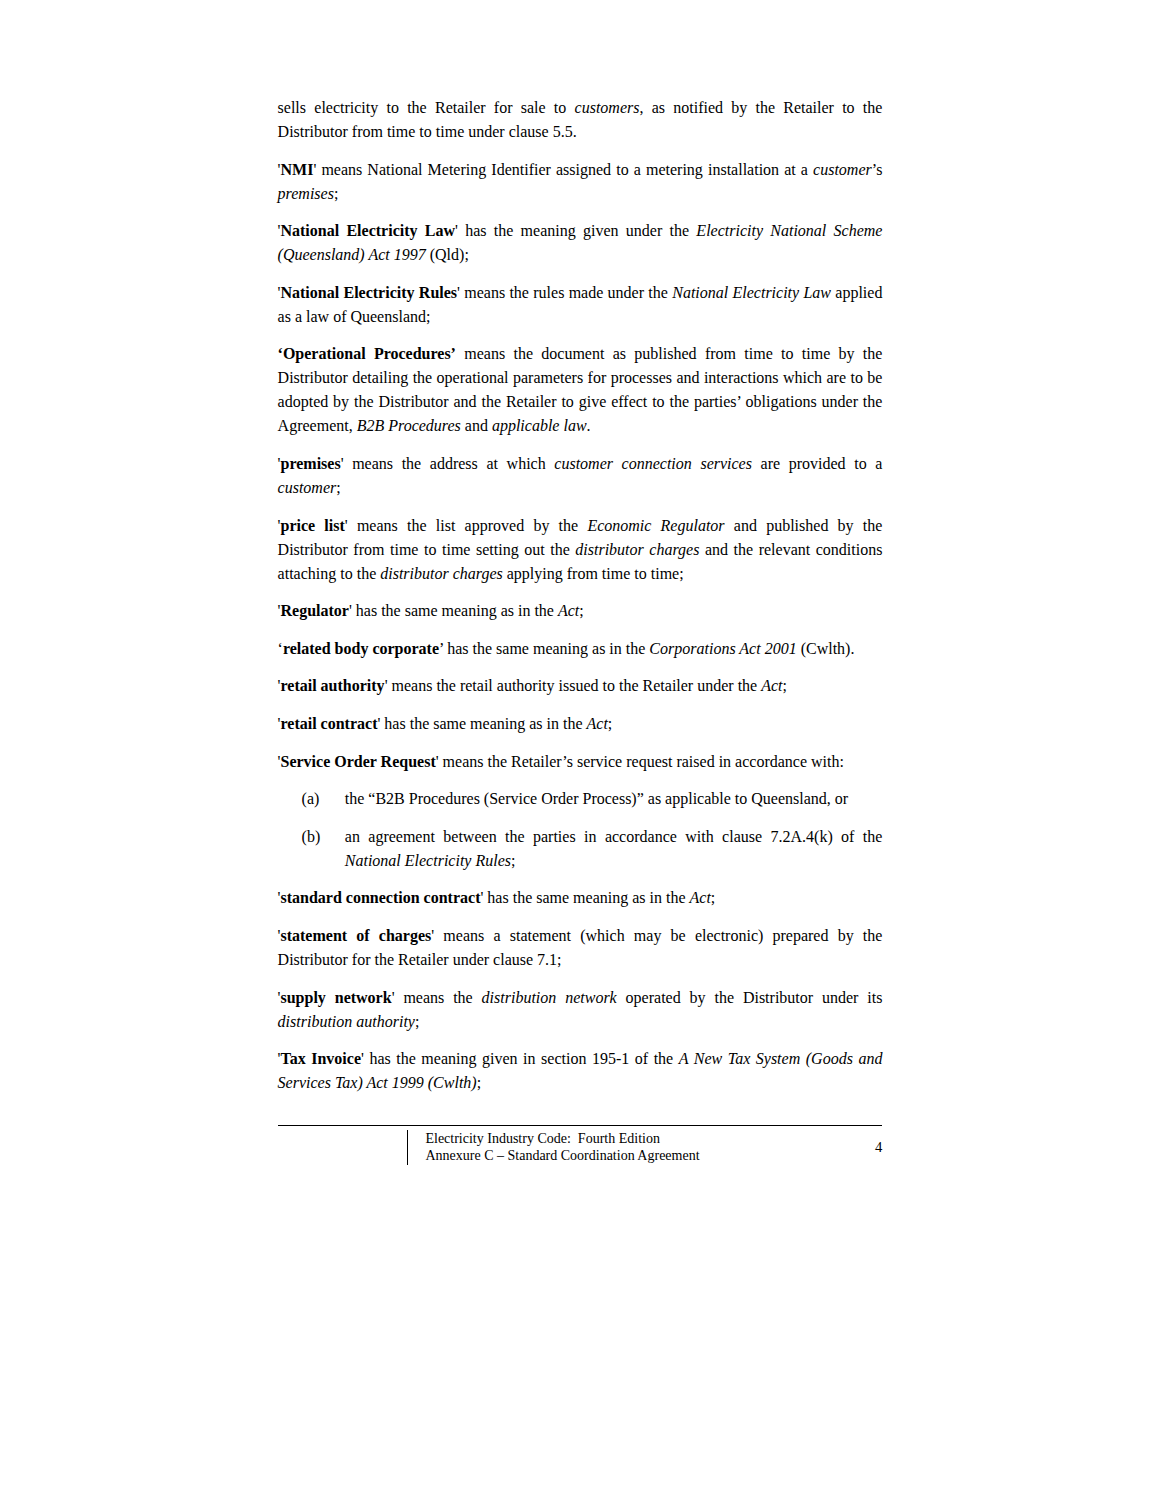sells electricity to the Retailer for sale to customers, as notified by the Retailer to the Distributor from time to time under clause 5.5.
'NMI' means National Metering Identifier assigned to a metering installation at a customer’s premises;
'National Electricity Law' has the meaning given under the Electricity National Scheme (Queensland) Act 1997 (Qld);
'National Electricity Rules' means the rules made under the National Electricity Law applied as a law of Queensland;
‘Operational Procedures’ means the document as published from time to time by the Distributor detailing the operational parameters for processes and interactions which are to be adopted by the Distributor and the Retailer to give effect to the parties’ obligations under the Agreement, B2B Procedures and applicable law.
'premises' means the address at which customer connection services are provided to a customer;
'price list' means the list approved by the Economic Regulator and published by the Distributor from time to time setting out the distributor charges and the relevant conditions attaching to the distributor charges applying from time to time;
'Regulator' has the same meaning as in the Act;
‘related body corporate’ has the same meaning as in the Corporations Act 2001 (Cwlth).
'retail authority' means the retail authority issued to the Retailer under the Act;
'retail contract' has the same meaning as in the Act;
'Service Order Request' means the Retailer’s service request raised in accordance with:
(a)
the “B2B Procedures (Service Order Process)” as applicable to Queensland, or
(b)
an agreement between the parties in accordance with clause 7.2A.4(k) of the National Electricity Rules;
'standard connection contract' has the same meaning as in the Act;
'statement of charges' means a statement (which may be electronic) prepared by the Distributor for the Retailer under clause 7.1;
'supply network' means the distribution network operated by the Distributor under its distribution authority;
'Tax Invoice' has the meaning given in section 195-1 of the A New Tax System (Goods and Services Tax) Act 1999 (Cwlth);
Electricity Industry Code: Fourth Edition
Annexure C – Standard Coordination Agreement
4